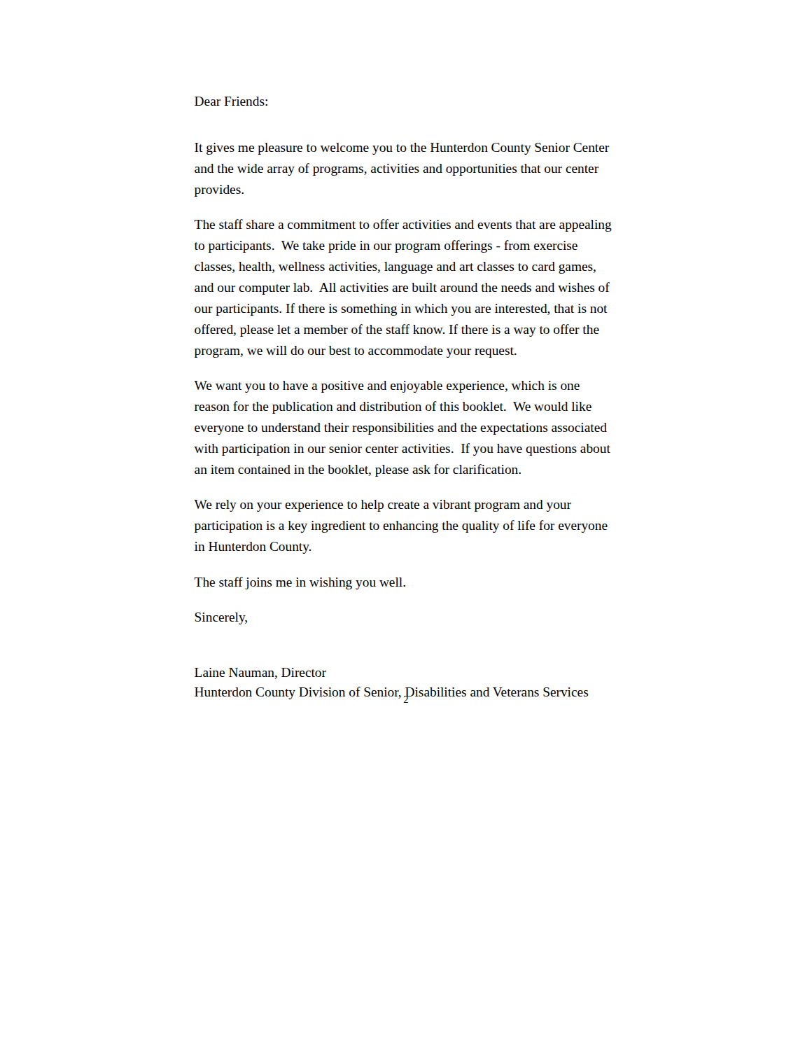Dear Friends:
It gives me pleasure to welcome you to the Hunterdon County Senior Center and the wide array of programs, activities and opportunities that our center provides.
The staff share a commitment to offer activities and events that are appealing to participants. We take pride in our program offerings - from exercise classes, health, wellness activities, language and art classes to card games, and our computer lab. All activities are built around the needs and wishes of our participants. If there is something in which you are interested, that is not offered, please let a member of the staff know. If there is a way to offer the program, we will do our best to accommodate your request.
We want you to have a positive and enjoyable experience, which is one reason for the publication and distribution of this booklet. We would like everyone to understand their responsibilities and the expectations associated with participation in our senior center activities. If you have questions about an item contained in the booklet, please ask for clarification.
We rely on your experience to help create a vibrant program and your participation is a key ingredient to enhancing the quality of life for everyone in Hunterdon County.
The staff joins me in wishing you well.
Sincerely,
Laine Nauman, Director
Hunterdon County Division of Senior, Disabilities and Veterans Services
2